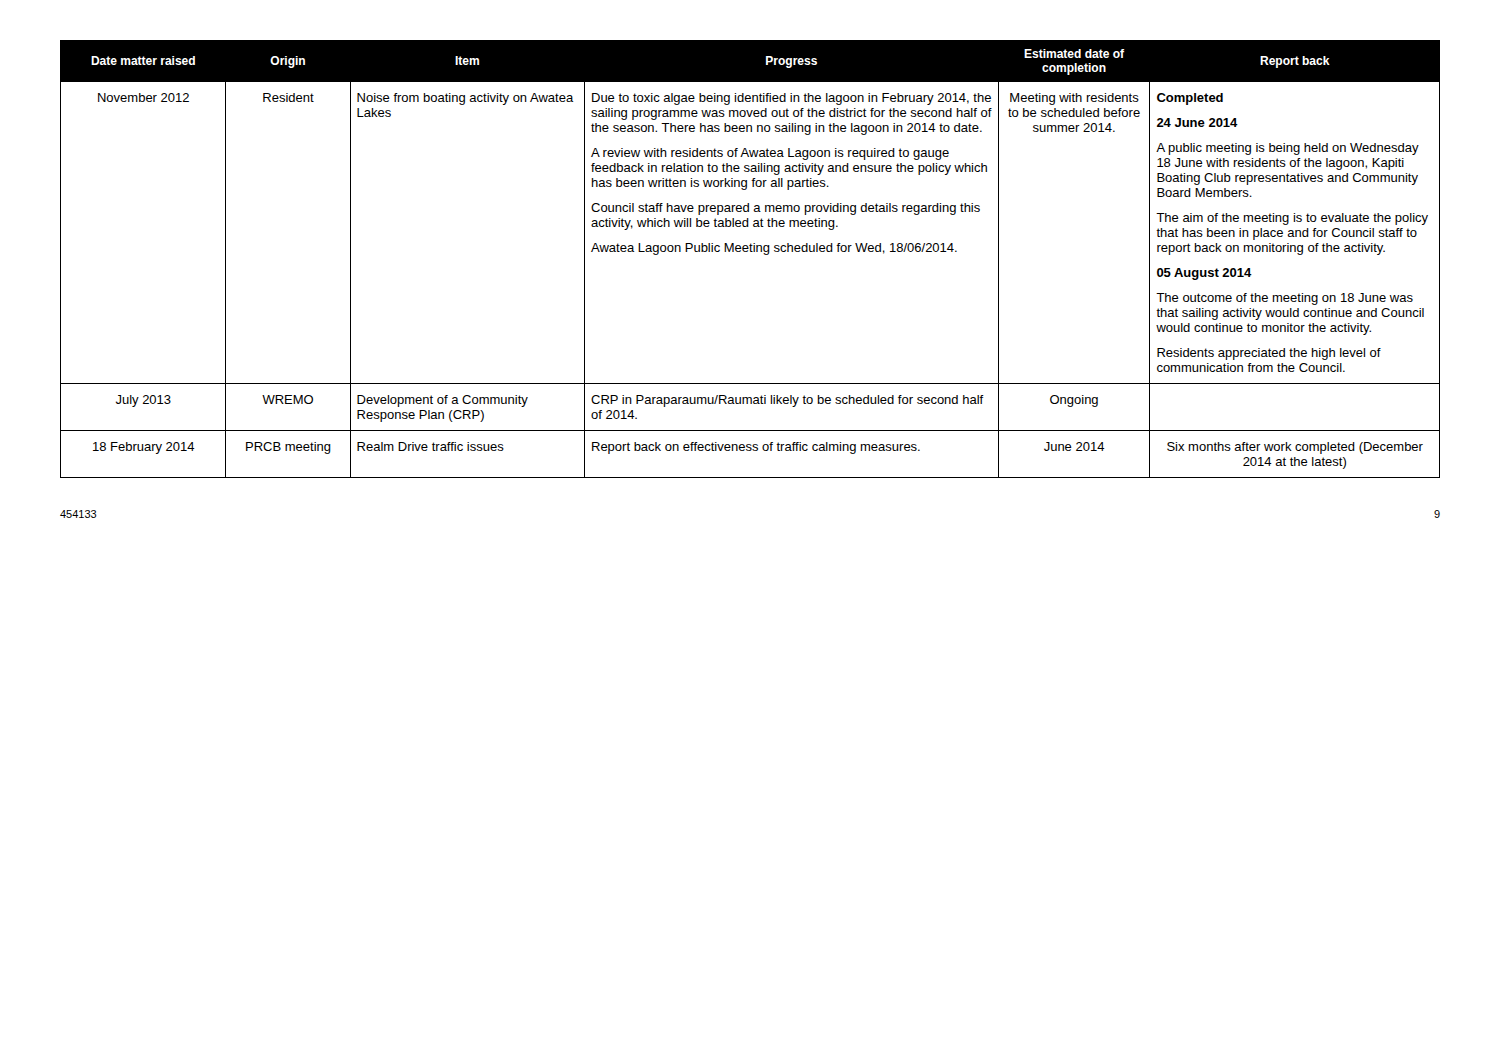| Date matter raised | Origin | Item | Progress | Estimated date of completion | Report back |
| --- | --- | --- | --- | --- | --- |
| November 2012 | Resident | Noise from boating activity on Awatea Lakes | Due to toxic algae being identified in the lagoon in February 2014, the sailing programme was moved out of the district for the second half of the season. There has been no sailing in the lagoon in 2014 to date. A review with residents of Awatea Lagoon is required to gauge feedback in relation to the sailing activity and ensure the policy which has been written is working for all parties. Council staff have prepared a memo providing details regarding this activity, which will be tabled at the meeting. Awatea Lagoon Public Meeting scheduled for Wed, 18/06/2014. | Meeting with residents to be scheduled before summer 2014. | Completed 24 June 2014 A public meeting is being held on Wednesday 18 June with residents of the lagoon, Kapiti Boating Club representatives and Community Board Members. The aim of the meeting is to evaluate the policy that has been in place and for Council staff to report back on monitoring of the activity. 05 August 2014 The outcome of the meeting on 18 June was that sailing activity would continue and Council would continue to monitor the activity. Residents appreciated the high level of communication from the Council. |
| July 2013 | WREMO | Development of a Community Response Plan (CRP) | CRP in Paraparaumu/Raumati likely to be scheduled for second half of 2014. | Ongoing | |
| 18 February 2014 | PRCB meeting | Realm Drive traffic issues | Report back on effectiveness of traffic calming measures. | June 2014 | Six months after work completed (December 2014 at the latest) |
454133 9